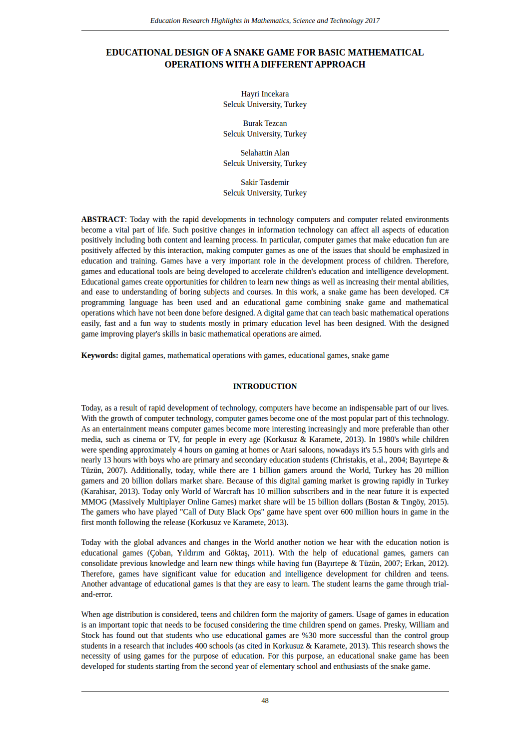Education Research Highlights in Mathematics, Science and Technology 2017
Educational Design of a Snake Game for Basic Mathematical Operations with a Different Approach
Hayri Incekara Selcuk University, Turkey
Burak Tezcan Selcuk University, Turkey
Selahattin Alan Selcuk University, Turkey
Sakir Tasdemir Selcuk University, Turkey
ABSTRACT: Today with the rapid developments in technology computers and computer related environments become a vital part of life. Such positive changes in information technology can affect all aspects of education positively including both content and learning process. In particular, computer games that make education fun are positively affected by this interaction, making computer games as one of the issues that should be emphasized in education and training. Games have a very important role in the development process of children. Therefore, games and educational tools are being developed to accelerate children's education and intelligence development. Educational games create opportunities for children to learn new things as well as increasing their mental abilities, and ease to understanding of boring subjects and courses. In this work, a snake game has been developed. C# programming language has been used and an educational game combining snake game and mathematical operations which have not been done before designed. A digital game that can teach basic mathematical operations easily, fast and a fun way to students mostly in primary education level has been designed. With the designed game improving player's skills in basic mathematical operations are aimed.
Keywords: digital games, mathematical operations with games, educational games, snake game
Introduction
Today, as a result of rapid development of technology, computers have become an indispensable part of our lives. With the growth of computer technology, computer games become one of the most popular part of this technology. As an entertainment means computer games become more interesting increasingly and more preferable than other media, such as cinema or TV, for people in every age (Korkusuz & Karamete, 2013). In 1980's while children were spending approximately 4 hours on gaming at homes or Atari saloons, nowadays it's 5.5 hours with girls and nearly 13 hours with boys who are primary and secondary education students (Christakis, et al., 2004; Bayırtepe & Tüzün, 2007). Additionally, today, while there are 1 billion gamers around the World, Turkey has 20 million gamers and 20 billion dollars market share. Because of this digital gaming market is growing rapidly in Turkey (Karahisar, 2013). Today only World of Warcraft has 10 million subscribers and in the near future it is expected MMOG (Massively Multiplayer Online Games) market share will be 15 billion dollars (Bostan & Tıngöy, 2015). The gamers who have played "Call of Duty Black Ops" game have spent over 600 million hours in game in the first month following the release (Korkusuz ve Karamete, 2013).
Today with the global advances and changes in the World another notion we hear with the education notion is educational games (Çoban, Yıldırım and Göktaş, 2011). With the help of educational games, gamers can consolidate previous knowledge and learn new things while having fun (Bayırtepe & Tüzün, 2007; Erkan, 2012). Therefore, games have significant value for education and intelligence development for children and teens. Another advantage of educational games is that they are easy to learn. The student learns the game through trial-and-error.
When age distribution is considered, teens and children form the majority of gamers. Usage of games in education is an important topic that needs to be focused considering the time children spend on games. Presky, William and Stock has found out that students who use educational games are %30 more successful than the control group students in a research that includes 400 schools (as cited in Korkusuz & Karamete, 2013). This research shows the necessity of using games for the purpose of education. For this purpose, an educational snake game has been developed for students starting from the second year of elementary school and enthusiasts of the snake game.
48